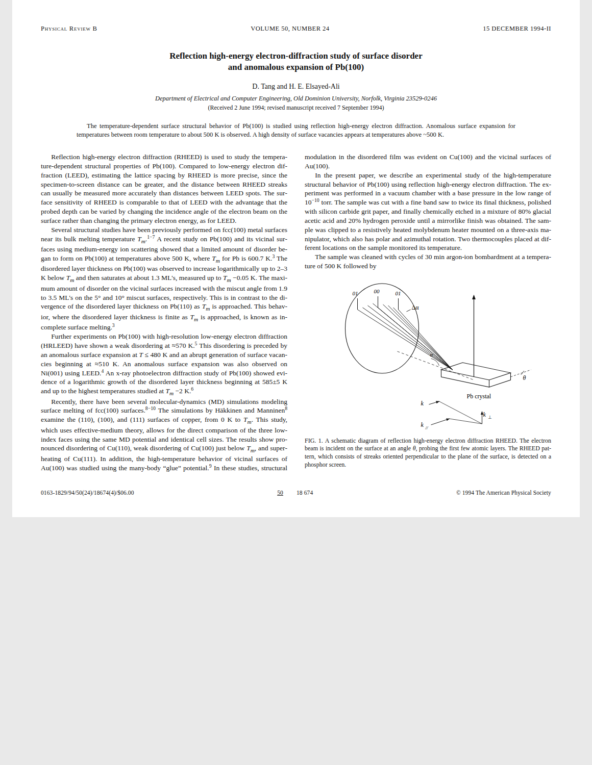Physical Review B VOLUME 50, NUMBER 24 15 DECEMBER 1994-II
Reflection high-energy electron-diffraction study of surface disorder
and anomalous expansion of Pb(100)
D. Tang and H. E. Elsayed-Ali
Department of Electrical and Computer Engineering, Old Dominion University, Norfolk, Virginia 23529-0246
(Received 2 June 1994; revised manuscript received 7 September 1994)
The temperature-dependent surface structural behavior of Pb(100) is studied using reflection high-energy electron diffraction. Anomalous surface expansion for temperatures between room temperature to about 500 K is observed. A high density of surface vacancies appears at temperatures above ~500 K.
Reflection high-energy electron diffraction (RHEED) is used to study the temperature-dependent structural properties of Pb(100). Compared to low-energy electron diffraction (LEED), estimating the lattice spacing by RHEED is more precise, since the specimen-to-screen distance can be greater, and the distance between RHEED streaks can usually be measured more accurately than distances between LEED spots. The surface sensitivity of RHEED is comparable to that of LEED with the advantage that the probed depth can be varied by changing the incidence angle of the electron beam on the surface rather than changing the primary electron energy, as for LEED.
Several structural studies have been previously performed on fcc(100) metal surfaces near its bulk melting temperature Tm.1−7 A recent study on Pb(100) and its vicinal surfaces using medium-energy ion scattering showed that a limited amount of disorder began to form on Pb(100) at temperatures above 500 K, where Tm for Pb is 600.7 K.3 The disordered layer thickness on Pb(100) was observed to increase logarithmically up to 2–3 K below Tm and then saturates at about 1.3 ML's, measured up to Tm −0.05 K. The maximum amount of disorder on the vicinal surfaces increased with the miscut angle from 1.9 to 3.5 ML's on the 5° and 10° miscut surfaces, respectively. This is in contrast to the divergence of the disordered layer thickness on Pb(110) as Tm is approached. This behavior, where the disordered layer thickness is finite as Tm is approached, is known as incomplete surface melting.3
Further experiments on Pb(100) with high-resolution low-energy electron diffraction (HRLEED) have shown a weak disordering at ≈570 K.5 This disordering is preceded by an anomalous surface expansion at T ≤ 480 K and an abrupt generation of surface vacancies beginning at ≈510 K. An anomalous surface expansion was also observed on Ni(001) using LEED.4 An x-ray photoelectron diffraction study of Pb(100) showed evidence of a logarithmic growth of the disordered layer thickness beginning at 585±5 K and up to the highest temperatures studied at Tm −2 K.6
Recently, there have been several molecular-dynamics (MD) simulations modeling surface melting of fcc(100) surfaces.8−10 The simulations by Häkkinen and Manninen8 examine the (110), (100), and (111) surfaces of copper, from 0 K to Tm. This study, which uses effective-medium theory, allows for the direct comparison of the three low-index faces using the same MD potential and identical cell sizes. The results show pronounced disordering of Cu(110), weak disordering of Cu(100) just below Tm, and superheating of Cu(111). In addition, the high-temperature behavior of vicinal surfaces of Au(100) was studied using the many-body “glue” potential.9 In these studies, structural modulation in the disordered film was evident on Cu(100) and the vicinal surfaces of Au(100).
In the present paper, we describe an experimental study of the high-temperature structural behavior of Pb(100) using reflection high-energy electron diffraction. The experiment was performed in a vacuum chamber with a base pressure in the low range of 10−10 torr. The sample was cut with a fine band saw to twice its final thickness, polished with silicon carbide grit paper, and finally chemically etched in a mixture of 80% glacial acetic acid and 20% hydrogen peroxide until a mirrorlike finish was obtained. The sample was clipped to a resistively heated molybdenum heater mounted on a three-axis manipulator, which also has polar and azimuthal rotation. Two thermocouples placed at different locations on the sample monitored its temperature.
The sample was cleaned with cycles of 30 min argon-ion bombardment at a temperature of 500 K followed by
01 00 01 Δα α θ Pb crystal k k // k ⊥
FIG. 1. A schematic diagram of reflection high-energy electron diffraction RHEED. The electron beam is incident on the surface at an angle θ, probing the first few atomic layers. The RHEED pattern, which consists of streaks oriented perpendicular to the plane of the surface, is detected on a phosphor screen.
0163-1829/94/50(24)/18674(4)/$06.00 5018 674 © 1994 The American Physical Society